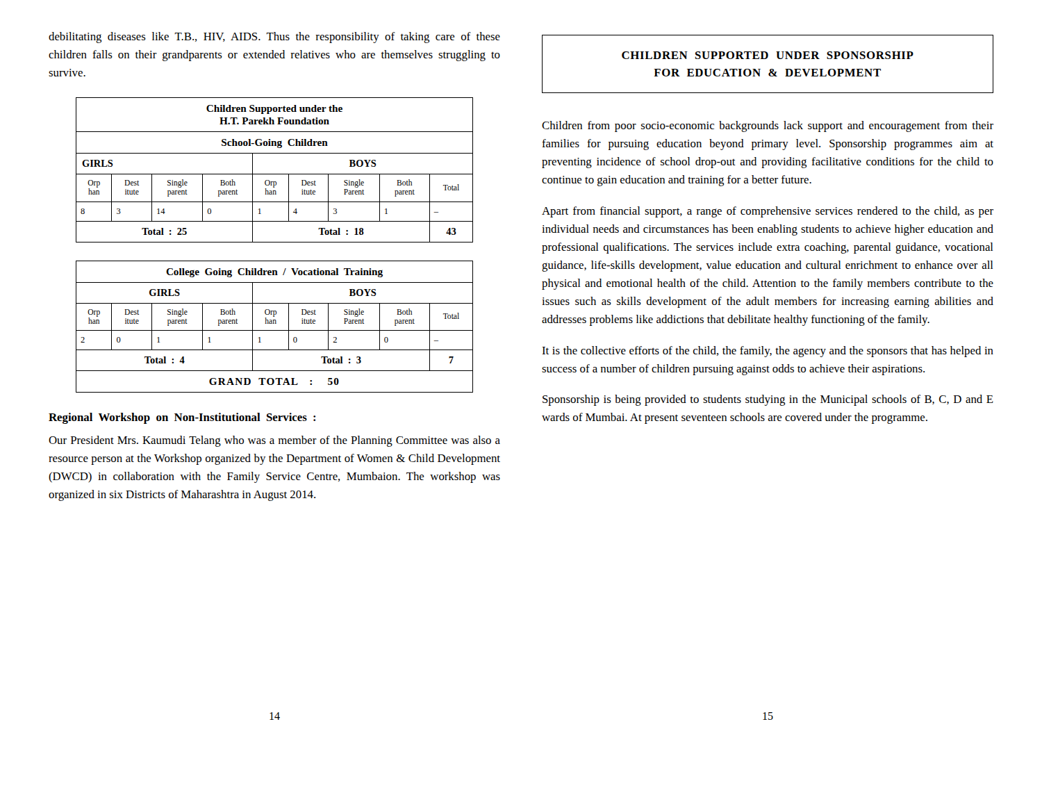debilitating diseases like T.B., HIV, AIDS. Thus the responsibility of taking care of these children falls on their grandparents or extended relatives who are themselves struggling to survive.
| Children Supported under the H.T. Parekh Foundation |
| School-Going Children |
| GIRLS | BOYS |
| Orp han | Dest itute | Single parent | Both parent | Orp han | Dest itute | Single Parent | Both parent | Total |
| 8 | 3 | 14 | 0 | 1 | 4 | 3 | 1 | – |
| Total : 25 | Total : 18 | 43 |
| College Going Children / Vocational Training |
| GIRLS | BOYS |
| Orp han | Dest itute | Single parent | Both parent | Orp han | Dest itute | Single Parent | Both parent | Total |
| 2 | 0 | 1 | 1 | 1 | 0 | 2 | 0 | – |
| Total : 4 | Total : 3 | 7 |
| GRAND TOTAL : 50 |
Regional Workshop on Non-Institutional Services :
Our President Mrs. Kaumudi Telang who was a member of the Planning Committee was also a resource person at the Workshop organized by the Department of Women & Child Development (DWCD) in collaboration with the Family Service Centre, Mumbaion. The workshop was organized in six Districts of Maharashtra in August 2014.
14
CHILDREN SUPPORTED UNDER SPONSORSHIP
FOR EDUCATION & DEVELOPMENT
Children from poor socio-economic backgrounds lack support and encouragement from their families for pursuing education beyond primary level. Sponsorship programmes aim at preventing incidence of school drop-out and providing facilitative conditions for the child to continue to gain education and training for a better future.
Apart from financial support, a range of comprehensive services rendered to the child, as per individual needs and circumstances has been enabling students to achieve higher education and professional qualifications. The services include extra coaching, parental guidance, vocational guidance, life-skills development, value education and cultural enrichment to enhance over all physical and emotional health of the child. Attention to the family members contribute to the issues such as skills development of the adult members for increasing earning abilities and addresses problems like addictions that debilitate healthy functioning of the family.
It is the collective efforts of the child, the family, the agency and the sponsors that has helped in success of a number of children pursuing against odds to achieve their aspirations.
Sponsorship is being provided to students studying in the Municipal schools of B, C, D and E wards of Mumbai. At present seventeen schools are covered under the programme.
15